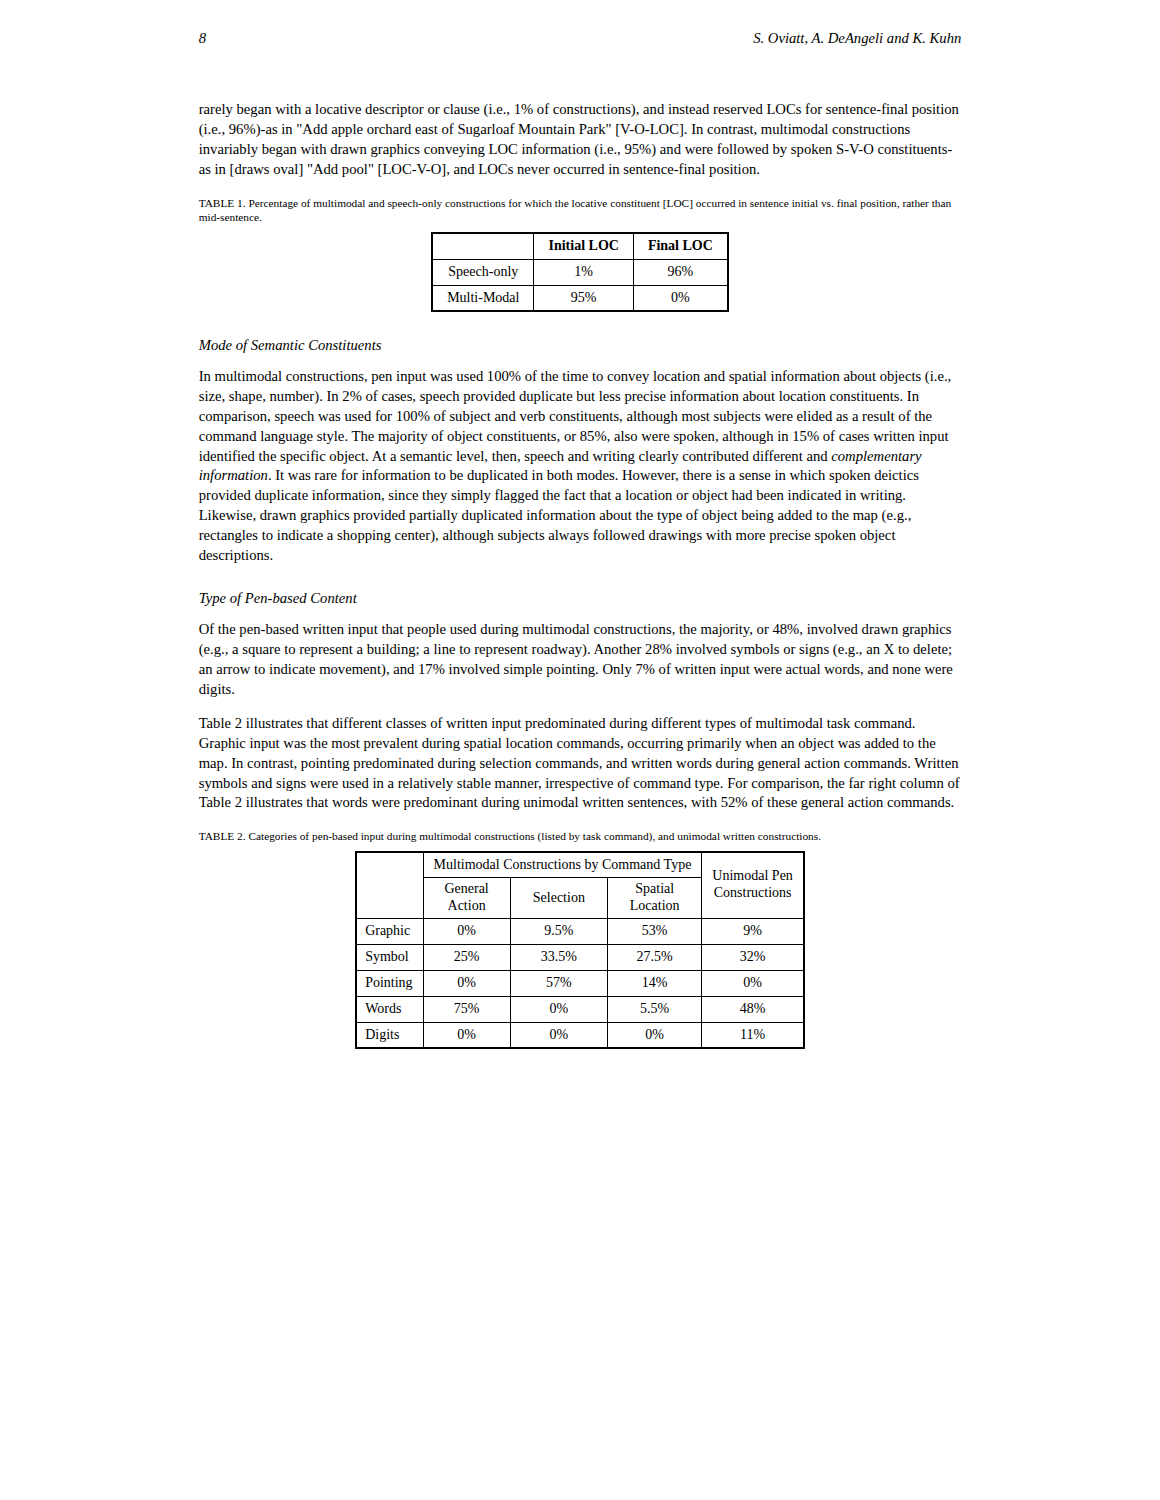8 S. Oviatt, A. DeAngeli and K. Kuhn
rarely began with a locative descriptor or clause (i.e., 1% of constructions), and instead reserved LOCs for sentence-final position (i.e., 96%)-as in "Add apple orchard east of Sugarloaf Mountain Park" [V-O-LOC]. In contrast, multimodal constructions invariably began with drawn graphics conveying LOC information (i.e., 95%) and were followed by spoken S-V-O constituents-as in [draws oval] "Add pool" [LOC-V-O], and LOCs never occurred in sentence-final position.
TABLE 1. Percentage of multimodal and speech-only constructions for which the locative constituent [LOC] occurred in sentence initial vs. final position, rather than mid-sentence.
| | Initial LOC | Final LOC |
| --- | --- | --- |
| Speech-only | 1% | 96% |
| Multi-Modal | 95% | 0% |
Mode of Semantic Constituents
In multimodal constructions, pen input was used 100% of the time to convey location and spatial information about objects (i.e., size, shape, number). In 2% of cases, speech provided duplicate but less precise information about location constituents. In comparison, speech was used for 100% of subject and verb constituents, although most subjects were elided as a result of the command language style. The majority of object constituents, or 85%, also were spoken, although in 15% of cases written input identified the specific object. At a semantic level, then, speech and writing clearly contributed different and complementary information. It was rare for information to be duplicated in both modes. However, there is a sense in which spoken deictics provided duplicate information, since they simply flagged the fact that a location or object had been indicated in writing. Likewise, drawn graphics provided partially duplicated information about the type of object being added to the map (e.g., rectangles to indicate a shopping center), although subjects always followed drawings with more precise spoken object descriptions.
Type of Pen-based Content
Of the pen-based written input that people used during multimodal constructions, the majority, or 48%, involved drawn graphics (e.g., a square to represent a building; a line to represent roadway). Another 28% involved symbols or signs (e.g., an X to delete; an arrow to indicate movement), and 17% involved simple pointing. Only 7% of written input were actual words, and none were digits.
Table 2 illustrates that different classes of written input predominated during different types of multimodal task command. Graphic input was the most prevalent during spatial location commands, occurring primarily when an object was added to the map. In contrast, pointing predominated during selection commands, and written words during general action commands. Written symbols and signs were used in a relatively stable manner, irrespective of command type. For comparison, the far right column of Table 2 illustrates that words were predominant during unimodal written sentences, with 52% of these general action commands.
TABLE 2. Categories of pen-based input during multimodal constructions (listed by task command), and unimodal written constructions.
| | Multimodal Constructions by Command Type | Unimodal Pen Constructions |
| --- | --- | --- |
| General Action | Selection | Spatial Location |
| Graphic | 0% | 9.5% | 53% | 9% |
| Symbol | 25% | 33.5% | 27.5% | 32% |
| Pointing | 0% | 57% | 14% | 0% |
| Words | 75% | 0% | 5.5% | 48% |
| Digits | 0% | 0% | 0% | 11% |